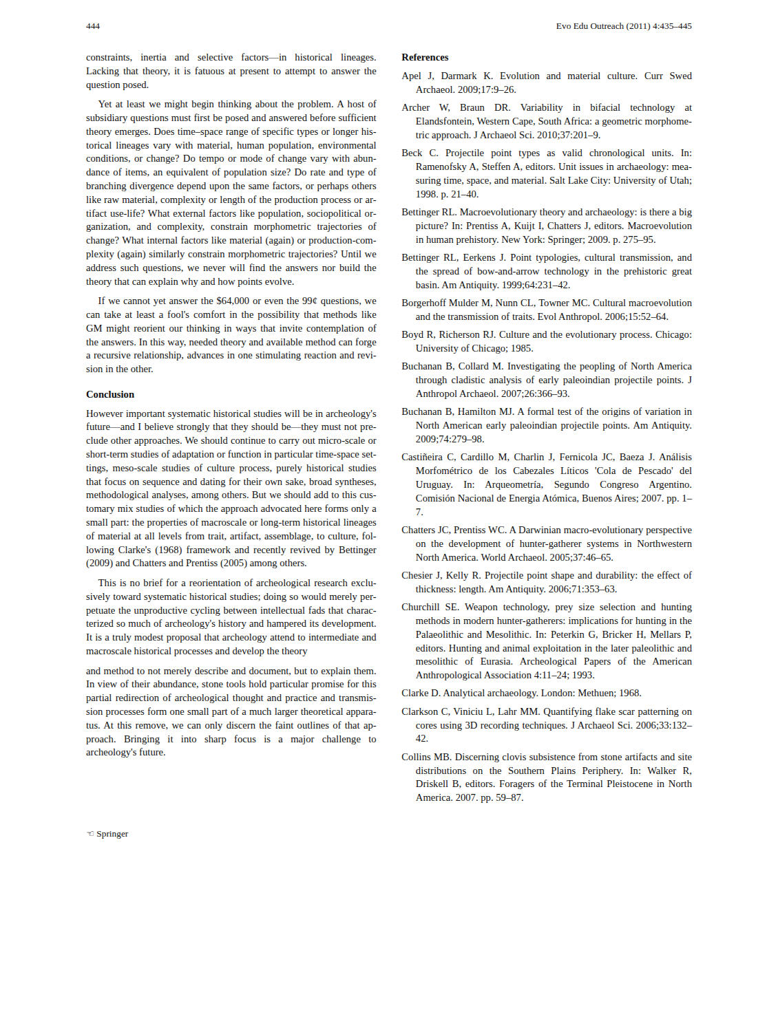444 Evo Edu Outreach (2011) 4:435–445
constraints, inertia and selective factors—in historical lineages. Lacking that theory, it is fatuous at present to attempt to answer the question posed.
Yet at least we might begin thinking about the problem. A host of subsidiary questions must first be posed and answered before sufficient theory emerges. Does time–space range of specific types or longer historical lineages vary with material, human population, environmental conditions, or change? Do tempo or mode of change vary with abundance of items, an equivalent of population size? Do rate and type of branching divergence depend upon the same factors, or perhaps others like raw material, complexity or length of the production process or artifact use-life? What external factors like population, sociopolitical organization, and complexity, constrain morphometric trajectories of change? What internal factors like material (again) or production-complexity (again) similarly constrain morphometric trajectories? Until we address such questions, we never will find the answers nor build the theory that can explain why and how points evolve.
If we cannot yet answer the $64,000 or even the 99¢ questions, we can take at least a fool's comfort in the possibility that methods like GM might reorient our thinking in ways that invite contemplation of the answers. In this way, needed theory and available method can forge a recursive relationship, advances in one stimulating reaction and revision in the other.
Conclusion
However important systematic historical studies will be in archeology's future—and I believe strongly that they should be—they must not preclude other approaches. We should continue to carry out micro-scale or short-term studies of adaptation or function in particular time-space settings, meso-scale studies of culture process, purely historical studies that focus on sequence and dating for their own sake, broad syntheses, methodological analyses, among others. But we should add to this customary mix studies of which the approach advocated here forms only a small part: the properties of macroscale or long-term historical lineages of material at all levels from trait, artifact, assemblage, to culture, following Clarke's (1968) framework and recently revived by Bettinger (2009) and Chatters and Prentiss (2005) among others.
This is no brief for a reorientation of archeological research exclusively toward systematic historical studies; doing so would merely perpetuate the unproductive cycling between intellectual fads that characterized so much of archeology's history and hampered its development. It is a truly modest proposal that archeology attend to intermediate and macroscale historical processes and develop the theory
and method to not merely describe and document, but to explain them. In view of their abundance, stone tools hold particular promise for this partial redirection of archeological thought and practice and transmission processes form one small part of a much larger theoretical apparatus. At this remove, we can only discern the faint outlines of that approach. Bringing it into sharp focus is a major challenge to archeology's future.
References
Apel J, Darmark K. Evolution and material culture. Curr Swed Archaeol. 2009;17:9–26.
Archer W, Braun DR. Variability in bifacial technology at Elandsfontein, Western Cape, South Africa: a geometric morphometric approach. J Archaeol Sci. 2010;37:201–9.
Beck C. Projectile point types as valid chronological units. In: Ramenofsky A, Steffen A, editors. Unit issues in archaeology: measuring time, space, and material. Salt Lake City: University of Utah; 1998. p. 21–40.
Bettinger RL. Macroevolutionary theory and archaeology: is there a big picture? In: Prentiss A, Kuijt I, Chatters J, editors. Macroevolution in human prehistory. New York: Springer; 2009. p. 275–95.
Bettinger RL, Eerkens J. Point typologies, cultural transmission, and the spread of bow-and-arrow technology in the prehistoric great basin. Am Antiquity. 1999;64:231–42.
Borgerhoff Mulder M, Nunn CL, Towner MC. Cultural macroevolution and the transmission of traits. Evol Anthropol. 2006;15:52–64.
Boyd R, Richerson RJ. Culture and the evolutionary process. Chicago: University of Chicago; 1985.
Buchanan B, Collard M. Investigating the peopling of North America through cladistic analysis of early paleoindian projectile points. J Anthropol Archaeol. 2007;26:366–93.
Buchanan B, Hamilton MJ. A formal test of the origins of variation in North American early paleoindian projectile points. Am Antiquity. 2009;74:279–98.
Castiñeira C, Cardillo M, Charlin J, Fernicola JC, Baeza J. Análisis Morfométrico de los Cabezales Líticos 'Cola de Pescado' del Uruguay. In: Arqueometría, Segundo Congreso Argentino. Comisión Nacional de Energia Atómica, Buenos Aires; 2007. pp. 1–7.
Chatters JC, Prentiss WC. A Darwinian macro-evolutionary perspective on the development of hunter-gatherer systems in Northwestern North America. World Archaeol. 2005;37:46–65.
Chesier J, Kelly R. Projectile point shape and durability: the effect of thickness: length. Am Antiquity. 2006;71:353–63.
Churchill SE. Weapon technology, prey size selection and hunting methods in modern hunter-gatherers: implications for hunting in the Palaeolithic and Mesolithic. In: Peterkin G, Bricker H, Mellars P, editors. Hunting and animal exploitation in the later paleolithic and mesolithic of Eurasia. Archeological Papers of the American Anthropological Association 4:11–24; 1993.
Clarke D. Analytical archaeology. London: Methuen; 1968.
Clarkson C, Viniciu L, Lahr MM. Quantifying flake scar patterning on cores using 3D recording techniques. J Archaeol Sci. 2006;33:132–42.
Collins MB. Discerning clovis subsistence from stone artifacts and site distributions on the Southern Plains Periphery. In: Walker R, Driskell B, editors. Foragers of the Terminal Pleistocene in North America. 2007. pp. 59–87.
☞ Springer